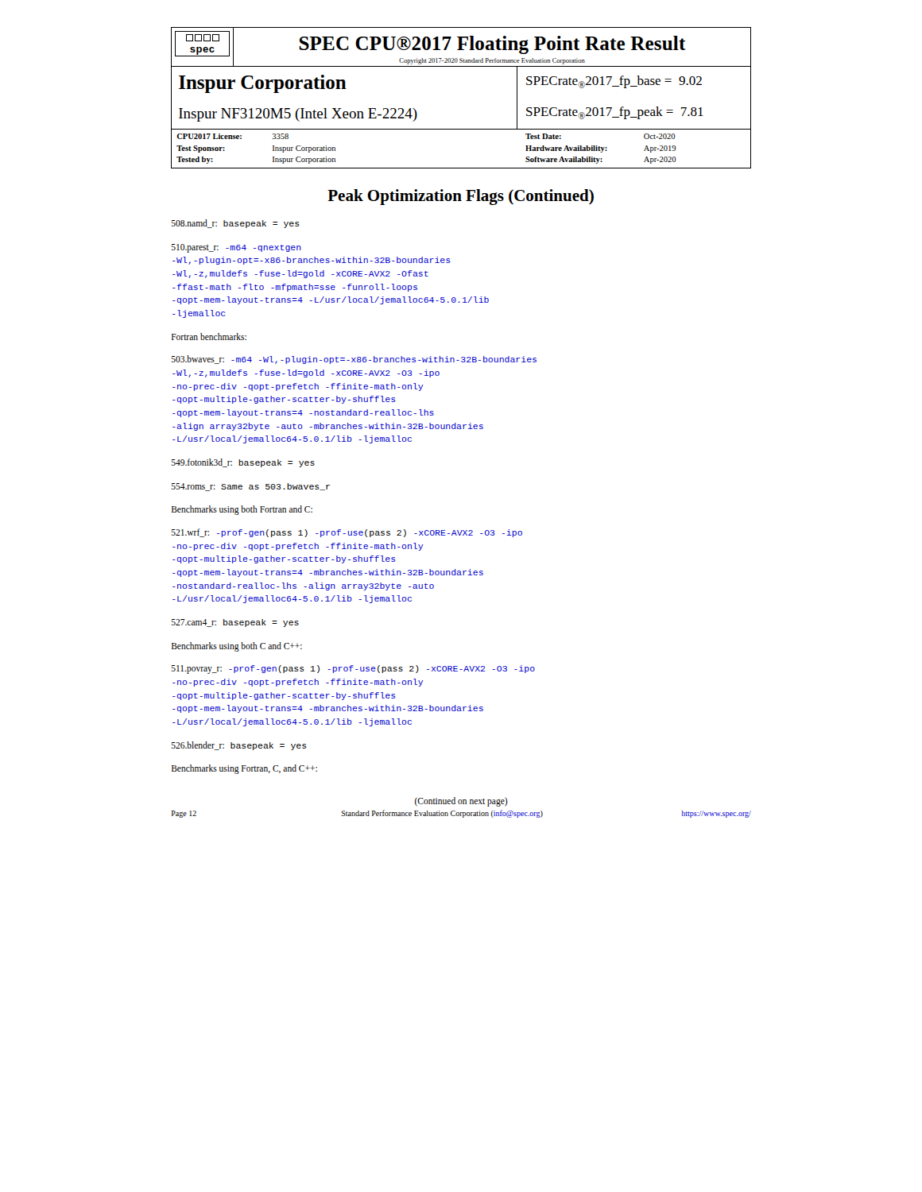spec
SPEC CPU®2017 Floating Point Rate Result
Copyright 2017-2020 Standard Performance Evaluation Corporation
Inspur Corporation
Inspur NF3120M5 (Intel Xeon E-2224)
SPECrate®2017_fp_base = 9.02
SPECrate®2017_fp_peak = 7.81
CPU2017 License: 3358
Test Sponsor: Inspur Corporation
Tested by: Inspur Corporation
Test Date: Oct-2020
Hardware Availability: Apr-2019
Software Availability: Apr-2020
Peak Optimization Flags (Continued)
508.namd_r: basepeak = yes
510.parest_r: -m64 -qnextgen
-Wl,-plugin-opt=-x86-branches-within-32B-boundaries
-Wl,-z,muldefs -fuse-ld=gold -xCORE-AVX2 -Ofast
-ffast-math -flto -mfpmath=sse -funroll-loops
-qopt-mem-layout-trans=4 -L/usr/local/jemalloc64-5.0.1/lib
-ljemalloc
Fortran benchmarks:
503.bwaves_r: -m64 -Wl,-plugin-opt=-x86-branches-within-32B-boundaries
-Wl,-z,muldefs -fuse-ld=gold -xCORE-AVX2 -O3 -ipo
-no-prec-div -qopt-prefetch -ffinite-math-only
-qopt-multiple-gather-scatter-by-shuffles
-qopt-mem-layout-trans=4 -nostandard-realloc-lhs
-align array32byte -auto -mbranches-within-32B-boundaries
-L/usr/local/jemalloc64-5.0.1/lib -ljemalloc
549.fotonik3d_r: basepeak = yes
554.roms_r: Same as 503.bwaves_r
Benchmarks using both Fortran and C:
521.wrf_r: -prof-gen(pass 1) -prof-use(pass 2) -xCORE-AVX2 -O3 -ipo
-no-prec-div -qopt-prefetch -ffinite-math-only
-qopt-multiple-gather-scatter-by-shuffles
-qopt-mem-layout-trans=4 -mbranches-within-32B-boundaries
-nostandard-realloc-lhs -align array32byte -auto
-L/usr/local/jemalloc64-5.0.1/lib -ljemalloc
527.cam4_r: basepeak = yes
Benchmarks using both C and C++:
511.povray_r: -prof-gen(pass 1) -prof-use(pass 2) -xCORE-AVX2 -O3 -ipo
-no-prec-div -qopt-prefetch -ffinite-math-only
-qopt-multiple-gather-scatter-by-shuffles
-qopt-mem-layout-trans=4 -mbranches-within-32B-boundaries
-L/usr/local/jemalloc64-5.0.1/lib -ljemalloc
526.blender_r: basepeak = yes
Benchmarks using Fortran, C, and C++:
(Continued on next page)
Page 12
Standard Performance Evaluation Corporation (info@spec.org)
https://www.spec.org/